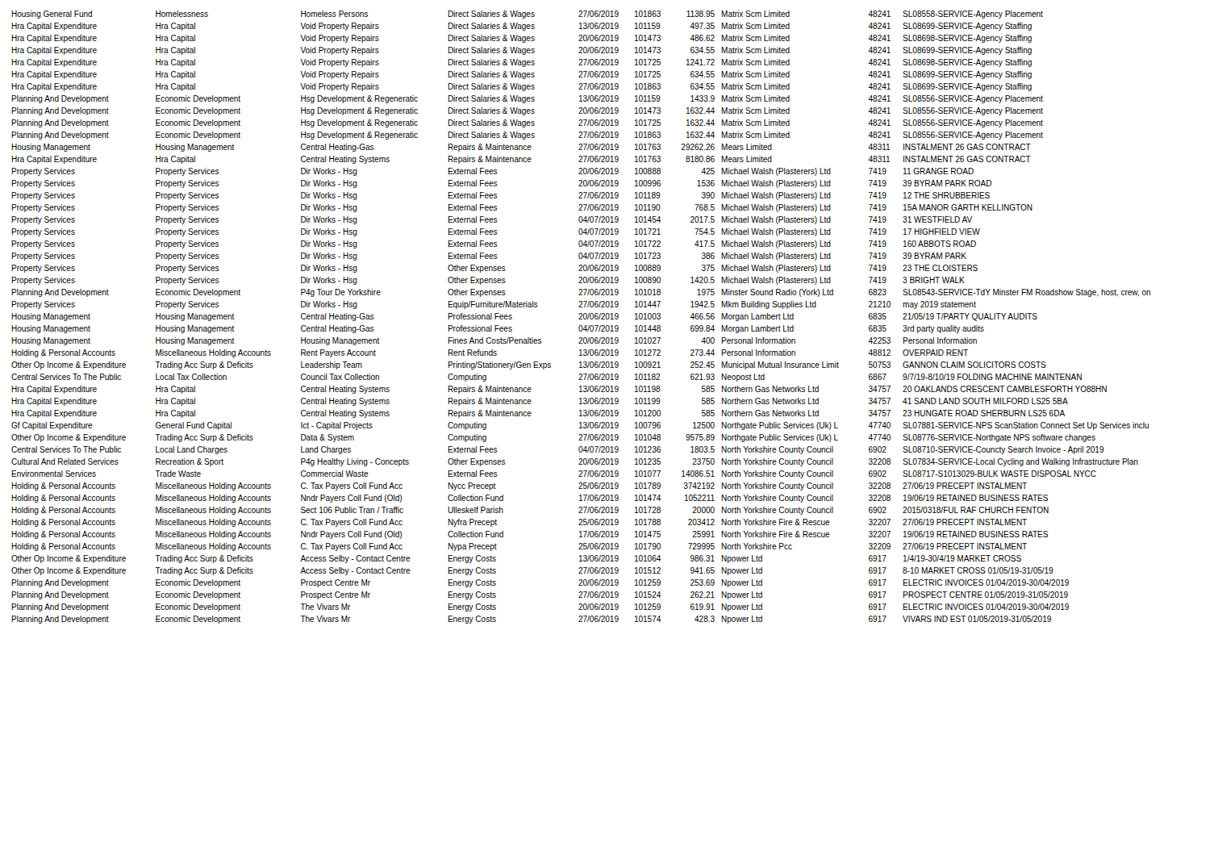| Housing General Fund | Homelessness | Homeless Persons | Direct Salaries & Wages | 27/06/2019 | 101863 | 1138.95 | Matrix Scm Limited | 48241 | SL08558-SERVICE-Agency Placement |
| Hra Capital Expenditure | Hra Capital | Void Property Repairs | Direct Salaries & Wages | 13/06/2019 | 101159 | 497.35 | Matrix Scm Limited | 48241 | SL08699-SERVICE-Agency Staffing |
| Hra Capital Expenditure | Hra Capital | Void Property Repairs | Direct Salaries & Wages | 20/06/2019 | 101473 | 486.62 | Matrix Scm Limited | 48241 | SL08698-SERVICE-Agency Staffing |
| Hra Capital Expenditure | Hra Capital | Void Property Repairs | Direct Salaries & Wages | 20/06/2019 | 101473 | 634.55 | Matrix Scm Limited | 48241 | SL08699-SERVICE-Agency Staffing |
| Hra Capital Expenditure | Hra Capital | Void Property Repairs | Direct Salaries & Wages | 27/06/2019 | 101725 | 1241.72 | Matrix Scm Limited | 48241 | SL08698-SERVICE-Agency Staffing |
| Hra Capital Expenditure | Hra Capital | Void Property Repairs | Direct Salaries & Wages | 27/06/2019 | 101725 | 634.55 | Matrix Scm Limited | 48241 | SL08699-SERVICE-Agency Staffing |
| Hra Capital Expenditure | Hra Capital | Void Property Repairs | Direct Salaries & Wages | 27/06/2019 | 101863 | 634.55 | Matrix Scm Limited | 48241 | SL08699-SERVICE-Agency Staffing |
| Planning And Development | Economic Development | Hsg Development & Regeneratic | Direct Salaries & Wages | 13/06/2019 | 101159 | 1433.9 | Matrix Scm Limited | 48241 | SL08556-SERVICE-Agency Placement |
| Planning And Development | Economic Development | Hsg Development & Regeneratic | Direct Salaries & Wages | 20/06/2019 | 101473 | 1632.44 | Matrix Scm Limited | 48241 | SL08556-SERVICE-Agency Placement |
| Planning And Development | Economic Development | Hsg Development & Regeneratic | Direct Salaries & Wages | 27/06/2019 | 101725 | 1632.44 | Matrix Scm Limited | 48241 | SL08556-SERVICE-Agency Placement |
| Planning And Development | Economic Development | Hsg Development & Regeneratic | Direct Salaries & Wages | 27/06/2019 | 101863 | 1632.44 | Matrix Scm Limited | 48241 | SL08556-SERVICE-Agency Placement |
| Housing Management | Housing Management | Central Heating-Gas | Repairs & Maintenance | 27/06/2019 | 101763 | 29262.26 | Mears Limited | 48311 | INSTALMENT 26 GAS CONTRACT |
| Hra Capital Expenditure | Hra Capital | Central Heating Systems | Repairs & Maintenance | 27/06/2019 | 101763 | 8180.86 | Mears Limited | 48311 | INSTALMENT 26 GAS CONTRACT |
| Property Services | Property Services | Dir Works - Hsg | External Fees | 20/06/2019 | 100888 | 425 | Michael Walsh (Plasterers) Ltd | 7419 | 11 GRANGE ROAD |
| Property Services | Property Services | Dir Works - Hsg | External Fees | 20/06/2019 | 100996 | 1536 | Michael Walsh (Plasterers) Ltd | 7419 | 39 BYRAM PARK ROAD |
| Property Services | Property Services | Dir Works - Hsg | External Fees | 27/06/2019 | 101189 | 390 | Michael Walsh (Plasterers) Ltd | 7419 | 12 THE SHRUBBERIES |
| Property Services | Property Services | Dir Works - Hsg | External Fees | 27/06/2019 | 101190 | 768.5 | Michael Walsh (Plasterers) Ltd | 7419 | 15A MANOR GARTH KELLINGTON |
| Property Services | Property Services | Dir Works - Hsg | External Fees | 04/07/2019 | 101454 | 2017.5 | Michael Walsh (Plasterers) Ltd | 7419 | 31 WESTFIELD AV |
| Property Services | Property Services | Dir Works - Hsg | External Fees | 04/07/2019 | 101721 | 754.5 | Michael Walsh (Plasterers) Ltd | 7419 | 17 HIGHFIELD VIEW |
| Property Services | Property Services | Dir Works - Hsg | External Fees | 04/07/2019 | 101722 | 417.5 | Michael Walsh (Plasterers) Ltd | 7419 | 160 ABBOTS ROAD |
| Property Services | Property Services | Dir Works - Hsg | External Fees | 04/07/2019 | 101723 | 386 | Michael Walsh (Plasterers) Ltd | 7419 | 39 BYRAM PARK |
| Property Services | Property Services | Dir Works - Hsg | Other Expenses | 20/06/2019 | 100889 | 375 | Michael Walsh (Plasterers) Ltd | 7419 | 23 THE CLOISTERS |
| Property Services | Property Services | Dir Works - Hsg | Other Expenses | 20/06/2019 | 100890 | 1420.5 | Michael Walsh (Plasterers) Ltd | 7419 | 3 BRIGHT WALK |
| Planning And Development | Economic Development | P4g Tour De Yorkshire | Other Expenses | 27/06/2019 | 101018 | 1975 | Minster Sound Radio (York) Ltd | 6823 | SL08543-SERVICE-TdY Minster FM Roadshow Stage, host, crew, on |
| Property Services | Property Services | Dir Works - Hsg | Equip/Furniture/Materials | 27/06/2019 | 101447 | 1942.5 | Mkm Building Supplies Ltd | 21210 | may 2019 statement |
| Housing Management | Housing Management | Central Heating-Gas | Professional Fees | 20/06/2019 | 101003 | 466.56 | Morgan Lambert Ltd | 6835 | 21/05/19 T/PARTY QUALITY AUDITS |
| Housing Management | Housing Management | Central Heating-Gas | Professional Fees | 04/07/2019 | 101448 | 699.84 | Morgan Lambert Ltd | 6835 | 3rd party quality audits |
| Housing Management | Housing Management | Housing Management | Fines And Costs/Penalties | 20/06/2019 | 101027 | 400 | Personal Information | 42253 | Personal Information |
| Holding & Personal Accounts | Miscellaneous Holding Accounts | Rent Payers Account | Rent Refunds | 13/06/2019 | 101272 | 273.44 | Personal Information | 48812 | OVERPAID RENT |
| Other Op Income & Expenditure | Trading Acc Surp & Deficits | Leadership Team | Printing/Stationery/Gen Exps | 13/06/2019 | 100921 | 252.45 | Municipal Mutual Insurance Limit | 50753 | GANNON CLAIM SOLICITORS COSTS |
| Central Services To The Public | Local Tax Collection | Council Tax Collection | Computing | 27/06/2019 | 101182 | 621.93 | Neopost Ltd | 6867 | 9/7/19-8/10/19 FOLDING MACHINE MAINTENAN |
| Hra Capital Expenditure | Hra Capital | Central Heating Systems | Repairs & Maintenance | 13/06/2019 | 101198 | 585 | Northern Gas Networks Ltd | 34757 | 20 OAKLANDS CRESCENT CAMBLESFORTH YO88HN |
| Hra Capital Expenditure | Hra Capital | Central Heating Systems | Repairs & Maintenance | 13/06/2019 | 101199 | 585 | Northern Gas Networks Ltd | 34757 | 41 SAND LAND SOUTH MILFORD LS25 5BA |
| Hra Capital Expenditure | Hra Capital | Central Heating Systems | Repairs & Maintenance | 13/06/2019 | 101200 | 585 | Northern Gas Networks Ltd | 34757 | 23 HUNGATE ROAD SHERBURN LS25 6DA |
| Gf Capital Expenditure | General Fund Capital | Ict - Capital Projects | Computing | 13/06/2019 | 100796 | 12500 | Northgate Public Services (Uk) L | 47740 | SL07881-SERVICE-NPS ScanStation Connect Set Up Services inclu |
| Other Op Income & Expenditure | Trading Acc Surp & Deficits | Data & System | Computing | 27/06/2019 | 101048 | 9575.89 | Northgate Public Services (Uk) L | 47740 | SL08776-SERVICE-Northgate NPS software changes |
| Central Services To The Public | Local Land Charges | Land Charges | External Fees | 04/07/2019 | 101236 | 1803.5 | North Yorkshire County Council | 6902 | SL08710-SERVICE-Councty Search Invoice - April 2019 |
| Cultural And Related Services | Recreation & Sport | P4g Healthy Living - Concepts | Other Expenses | 20/06/2019 | 101235 | 23750 | North Yorkshire County Council | 32208 | SL07834-SERVICE-Local Cycling and Walking Infrastructure Plan |
| Environmental Services | Trade Waste | Commercial Waste | External Fees | 27/06/2019 | 101077 | 14086.51 | North Yorkshire County Council | 6902 | SL08717-S1013029-BULK WASTE DISPOSAL NYCC |
| Holding & Personal Accounts | Miscellaneous Holding Accounts | C. Tax Payers Coll Fund Acc | Nycc Precept | 25/06/2019 | 101789 | 3742192 | North Yorkshire County Council | 32208 | 27/06/19 PRECEPT INSTALMENT |
| Holding & Personal Accounts | Miscellaneous Holding Accounts | Nndr Payers Coll Fund (Old) | Collection Fund | 17/06/2019 | 101474 | 1052211 | North Yorkshire County Council | 32208 | 19/06/19 RETAINED BUSINESS RATES |
| Holding & Personal Accounts | Miscellaneous Holding Accounts | Sect 106 Public Tran / Traffic | Ulleskelf Parish | 27/06/2019 | 101728 | 20000 | North Yorkshire County Council | 6902 | 2015/0318/FUL RAF CHURCH FENTON |
| Holding & Personal Accounts | Miscellaneous Holding Accounts | C. Tax Payers Coll Fund Acc | Nyfra Precept | 25/06/2019 | 101788 | 203412 | North Yorkshire Fire & Rescue | 32207 | 27/06/19 PRECEPT INSTALMENT |
| Holding & Personal Accounts | Miscellaneous Holding Accounts | Nndr Payers Coll Fund (Old) | Collection Fund | 17/06/2019 | 101475 | 25991 | North Yorkshire Fire & Rescue | 32207 | 19/06/19 RETAINED BUSINESS RATES |
| Holding & Personal Accounts | Miscellaneous Holding Accounts | C. Tax Payers Coll Fund Acc | Nypa Precept | 25/06/2019 | 101790 | 729995 | North Yorkshire Pcc | 32209 | 27/06/19 PRECEPT INSTALMENT |
| Other Op Income & Expenditure | Trading Acc Surp & Deficits | Access Selby - Contact Centre | Energy Costs | 13/06/2019 | 101064 | 986.31 | Npower Ltd | 6917 | 1/4/19-30/4/19 MARKET CROSS |
| Other Op Income & Expenditure | Trading Acc Surp & Deficits | Access Selby - Contact Centre | Energy Costs | 27/06/2019 | 101512 | 941.65 | Npower Ltd | 6917 | 8-10 MARKET CROSS 01/05/19-31/05/19 |
| Planning And Development | Economic Development | Prospect Centre Mr | Energy Costs | 20/06/2019 | 101259 | 253.69 | Npower Ltd | 6917 | ELECTRIC INVOICES 01/04/2019-30/04/2019 |
| Planning And Development | Economic Development | Prospect Centre Mr | Energy Costs | 27/06/2019 | 101524 | 262.21 | Npower Ltd | 6917 | PROSPECT CENTRE 01/05/2019-31/05/2019 |
| Planning And Development | Economic Development | The Vivars Mr | Energy Costs | 20/06/2019 | 101259 | 619.91 | Npower Ltd | 6917 | ELECTRIC INVOICES 01/04/2019-30/04/2019 |
| Planning And Development | Economic Development | The Vivars Mr | Energy Costs | 27/06/2019 | 101574 | 428.3 | Npower Ltd | 6917 | VIVARS IND EST 01/05/2019-31/05/2019 |